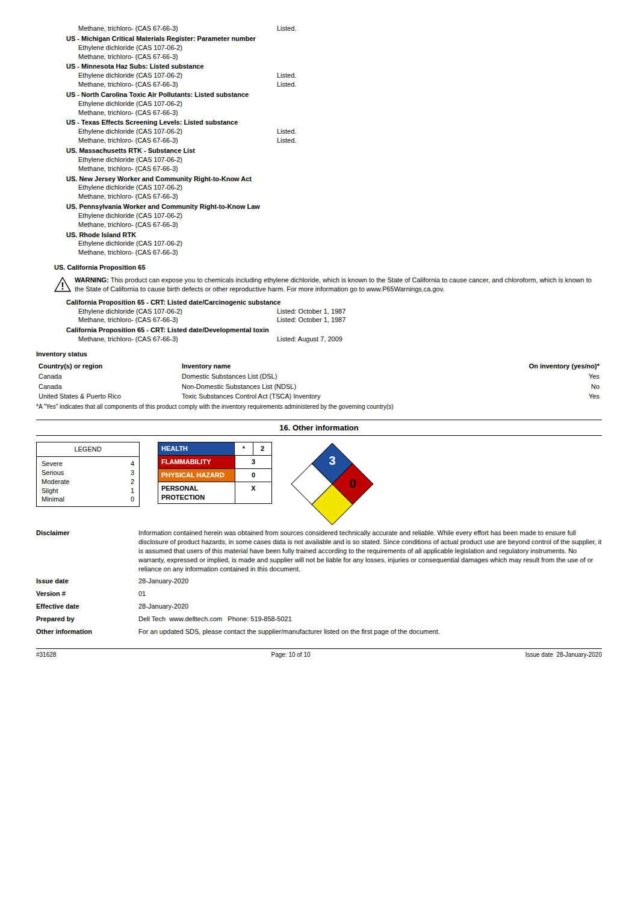Methane, trichloro- (CAS 67-66-3)
Listed.
US - Michigan Critical Materials Register: Parameter number
Ethylene dichloride (CAS 107-06-2)
Methane, trichloro- (CAS 67-66-3)
US - Minnesota Haz Subs: Listed substance
Ethylene dichloride (CAS 107-06-2)
Listed.
Methane, trichloro- (CAS 67-66-3)
Listed.
US - North Carolina Toxic Air Pollutants: Listed substance
Ethylene dichloride (CAS 107-06-2)
Methane, trichloro- (CAS 67-66-3)
US - Texas Effects Screening Levels: Listed substance
Ethylene dichloride (CAS 107-06-2)
Listed.
Methane, trichloro- (CAS 67-66-3)
Listed.
US. Massachusetts RTK - Substance List
Ethylene dichloride (CAS 107-06-2)
Methane, trichloro- (CAS 67-66-3)
US. New Jersey Worker and Community Right-to-Know Act
Ethylene dichloride (CAS 107-06-2)
Methane, trichloro- (CAS 67-66-3)
US. Pennsylvania Worker and Community Right-to-Know Law
Ethylene dichloride (CAS 107-06-2)
Methane, trichloro- (CAS 67-66-3)
US. Rhode Island RTK
Ethylene dichloride (CAS 107-06-2)
Methane, trichloro- (CAS 67-66-3)
US. California Proposition 65
!
WARNING: This product can expose you to chemicals including ethylene dichloride, which is known to the State of California to cause cancer, and chloroform, which is known to the State of California to cause birth defects or other reproductive harm. For more information go to www.P65Warnings.ca.gov.
California Proposition 65 - CRT: Listed date/Carcinogenic substance
Ethylene dichloride (CAS 107-06-2)
Listed: October 1, 1987
Methane, trichloro- (CAS 67-66-3)
Listed: October 1, 1987
California Proposition 65 - CRT: Listed date/Developmental toxin
Methane, trichloro- (CAS 67-66-3)
Listed: August 7, 2009
Inventory status
| Country(s) or region | Inventory name | On inventory (yes/no)* |
| --- | --- | --- |
| Canada | Domestic Substances List (DSL) | Yes |
| Canada | Non-Domestic Substances List (NDSL) | No |
| United States & Puerto Rico | Toxic Substances Control Act (TSCA) Inventory | Yes |
*A "Yes" indicates that all components of this product comply with the inventory requirements administered by the governing country(s)
16. Other information
LEGEND
Severe 4
Serious 3
Moderate 2
Slight 1
Minimal 0
HEALTH
*
2
FLAMMABILITY
3
PHYSICAL HAZARD
0
PERSONAL
PROTECTION
X
3 2 0
Disclaimer
Information contained herein was obtained from sources considered technically accurate and reliable. While every effort has been made to ensure full disclosure of product hazards, in some cases data is not available and is so stated. Since conditions of actual product use are beyond control of the supplier, it is assumed that users of this material have been fully trained according to the requirements of all applicable legislation and regulatory instruments. No warranty, expressed or implied, is made and supplier will not be liable for any losses, injuries or consequential damages which may result from the use of or reliance on any information contained in this document.
Issue date
28-January-2020
Version #
01
Effective date
28-January-2020
Prepared by
Dell Tech www.delltech.com Phone: 519-858-5021
Other information
For an updated SDS, please contact the supplier/manufacturer listed on the first page of the document.
#31628
Page: 10 of 10
Issue date 28-January-2020